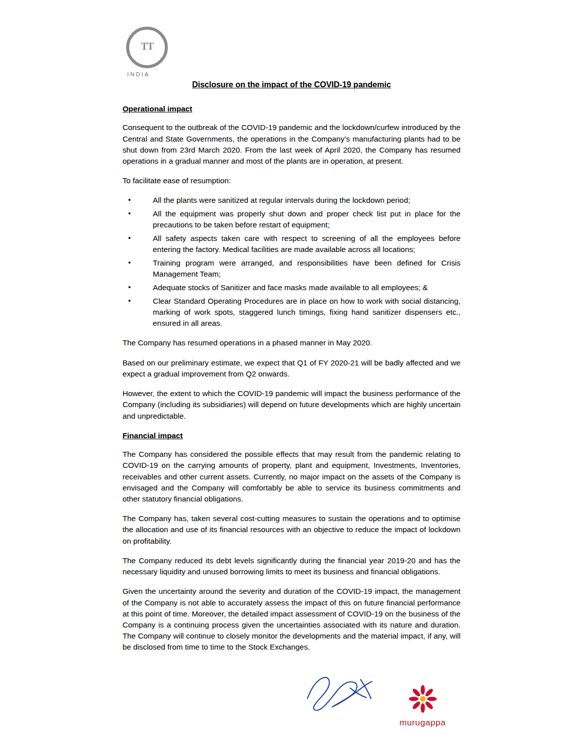TT
INDIA
Disclosure on the impact of the COVID-19 pandemic
Operational impact
Consequent to the outbreak of the COVID-19 pandemic and the lockdown/curfew introduced by the Central and State Governments, the operations in the Company’s manufacturing plants had to be shut down from 23rd March 2020. From the last week of April 2020, the Company has resumed operations in a gradual manner and most of the plants are in operation, at present.
To facilitate ease of resumption:
All the plants were sanitized at regular intervals during the lockdown period;
All the equipment was properly shut down and proper check list put in place for the precautions to be taken before restart of equipment;
All safety aspects taken care with respect to screening of all the employees before entering the factory. Medical facilities are made available across all locations;
Training program were arranged, and responsibilities have been defined for Crisis Management Team;
Adequate stocks of Sanitizer and face masks made available to all employees; &
Clear Standard Operating Procedures are in place on how to work with social distancing, marking of work spots, staggered lunch timings, fixing hand sanitizer dispensers etc., ensured in all areas.
The Company has resumed operations in a phased manner in May 2020.
Based on our preliminary estimate, we expect that Q1 of FY 2020-21 will be badly affected and we expect a gradual improvement from Q2 onwards.
However, the extent to which the COVID-19 pandemic will impact the business performance of the Company (including its subsidiaries) will depend on future developments which are highly uncertain and unpredictable.
Financial impact
The Company has considered the possible effects that may result from the pandemic relating to COVID-19 on the carrying amounts of property, plant and equipment, Investments, Inventories, receivables and other current assets. Currently, no major impact on the assets of the Company is envisaged and the Company will comfortably be able to service its business commitments and other statutory financial obligations.
The Company has, taken several cost-cutting measures to sustain the operations and to optimise the allocation and use of its financial resources with an objective to reduce the impact of lockdown on profitability.
The Company reduced its debt levels significantly during the financial year 2019-20 and has the necessary liquidity and unused borrowing limits to meet its business and financial obligations.
Given the uncertainty around the severity and duration of the COVID-19 impact, the management of the Company is not able to accurately assess the impact of this on future financial performance at this point of time. Moreover, the detailed impact assessment of COVID-19 on the business of the Company is a continuing process given the uncertainties associated with its nature and duration. The Company will continue to closely monitor the developments and the material impact, if any, will be disclosed from time to time to the Stock Exchanges.
murugappa